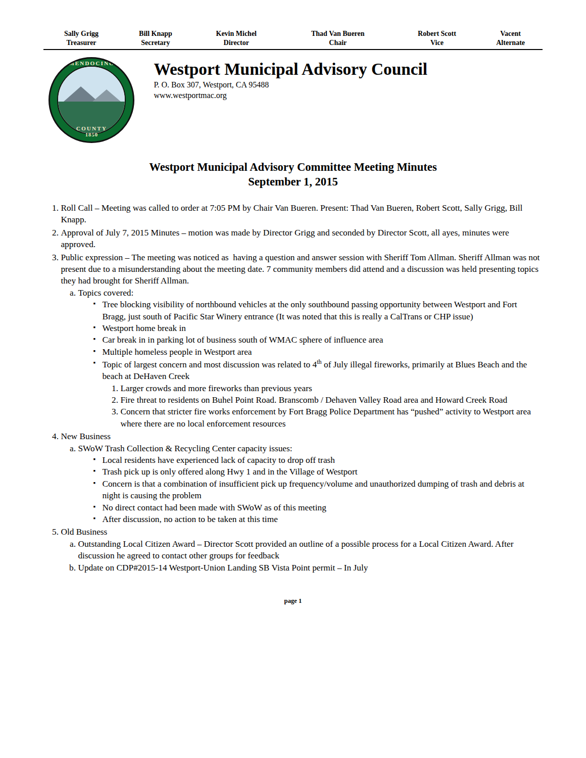| Sally Grigg | Bill Knapp | Kevin Michel | Thad Van Bueren | Robert Scott | Vacent |
| Treasurer | Secretary | Director | Chair | Vice | Alternate |
MENDOCINO
COUNTY
1850
Westport Municipal Advisory Council
P. O. Box 307, Westport, CA 95488
www.westportmac.org
Westport Municipal Advisory Committee Meeting Minutes September 1, 2015
Roll Call – Meeting was called to order at 7:05 PM by Chair Van Bueren. Present: Thad Van Bueren, Robert Scott, Sally Grigg, Bill Knapp.
Approval of July 7, 2015 Minutes – motion was made by Director Grigg and seconded by Director Scott, all ayes, minutes were approved.
Public expression – The meeting was noticed as having a question and answer session with Sheriff Tom Allman. Sheriff Allman was not present due to a misunderstanding about the meeting date. 7 community members did attend and a discussion was held presenting topics they had brought for Sheriff Allman.
Topics covered:
Tree blocking visibility of northbound vehicles at the only southbound passing opportunity between Westport and Fort Bragg, just south of Pacific Star Winery entrance (It was noted that this is really a CalTrans or CHP issue)
Westport home break in
Car break in in parking lot of business south of WMAC sphere of influence area
Multiple homeless people in Westport area
Topic of largest concern and most discussion was related to 4th of July illegal fireworks, primarily at Blues Beach and the beach at DeHaven Creek
Larger crowds and more fireworks than previous years
Fire threat to residents on Buhel Point Road. Branscomb / Dehaven Valley Road area and Howard Creek Road
Concern that stricter fire works enforcement by Fort Bragg Police Department has “pushed” activity to Westport area where there are no local enforcement resources
New Business
SWoW Trash Collection & Recycling Center capacity issues:
Local residents have experienced lack of capacity to drop off trash
Trash pick up is only offered along Hwy 1 and in the Village of Westport
Concern is that a combination of insufficient pick up frequency/volume and unauthorized dumping of trash and debris at night is causing the problem
No direct contact had been made with SWoW as of this meeting
After discussion, no action to be taken at this time
Old Business
Outstanding Local Citizen Award – Director Scott provided an outline of a possible process for a Local Citizen Award. After discussion he agreed to contact other groups for feedback
Update on CDP#2015-14 Westport-Union Landing SB Vista Point permit – In July
page 1